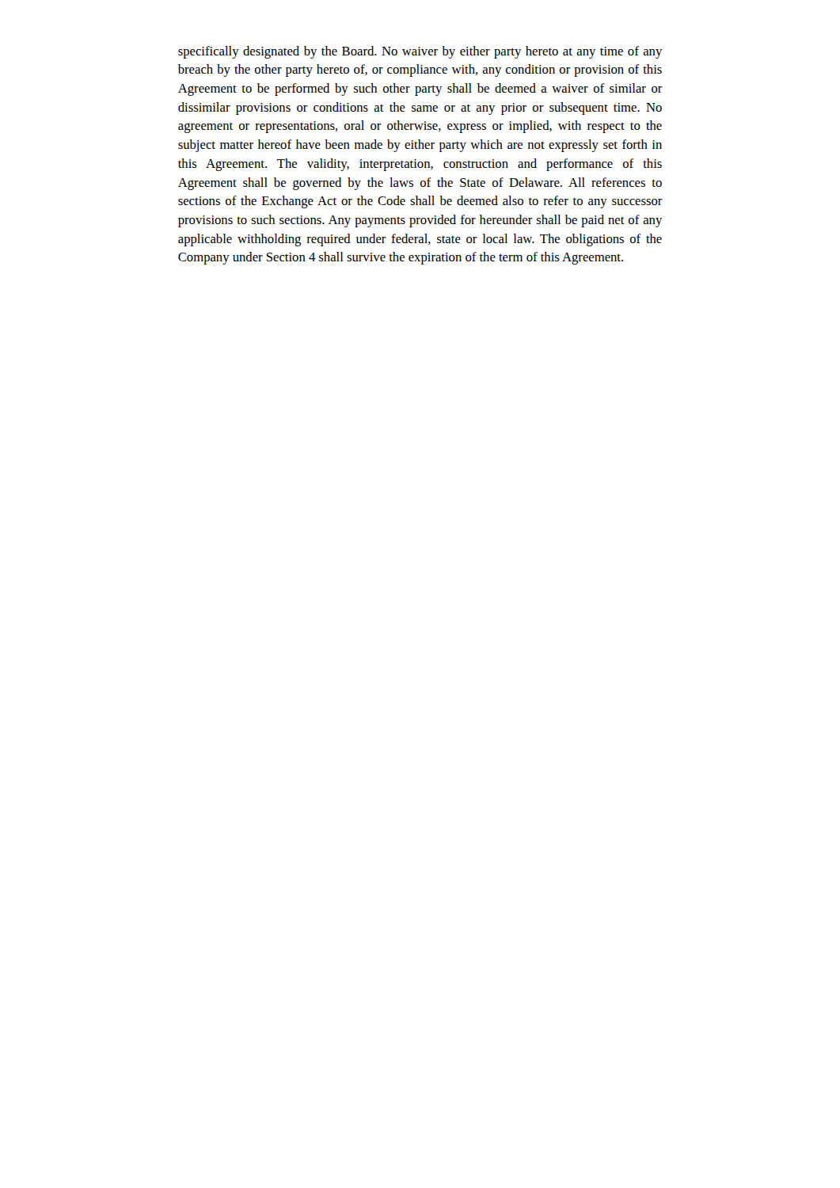specifically designated by the Board. No waiver by either party hereto at any time of any breach by the other party hereto of, or compliance with, any condition or provision of this Agreement to be performed by such other party shall be deemed a waiver of similar or dissimilar provisions or conditions at the same or at any prior or subsequent time. No agreement or representations, oral or otherwise, express or implied, with respect to the subject matter hereof have been made by either party which are not expressly set forth in this Agreement. The validity, interpretation, construction and performance of this Agreement shall be governed by the laws of the State of Delaware. All references to sections of the Exchange Act or the Code shall be deemed also to refer to any successor provisions to such sections. Any payments provided for hereunder shall be paid net of any applicable withholding required under federal, state or local law. The obligations of the Company under Section 4 shall survive the expiration of the term of this Agreement.